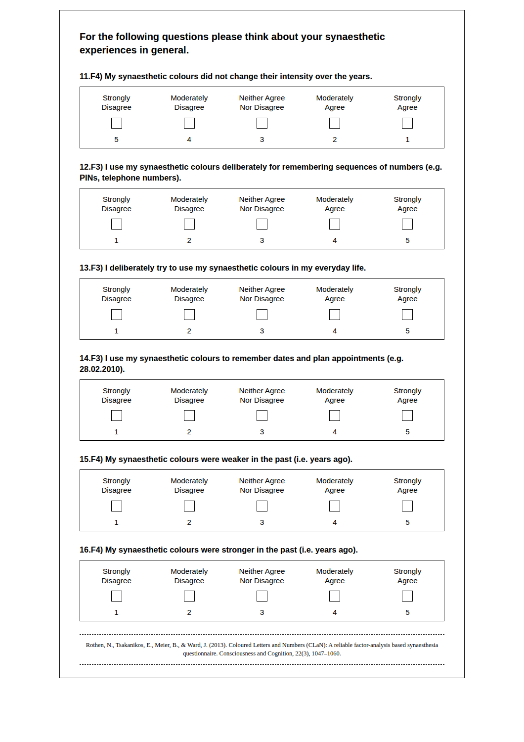For the following questions please think about your synaesthetic experiences in general.
11.F4) My synaesthetic colours did not change their intensity over the years.
| Strongly Disagree | Moderately Disagree | Neither Agree Nor Disagree | Moderately Agree | Strongly Agree |
| 5 | 4 | 3 | 2 | 1 |
12.F3) I use my synaesthetic colours deliberately for remembering sequences of numbers (e.g. PINs, telephone numbers).
| Strongly Disagree | Moderately Disagree | Neither Agree Nor Disagree | Moderately Agree | Strongly Agree |
| 1 | 2 | 3 | 4 | 5 |
13.F3) I deliberately try to use my synaesthetic colours in my everyday life.
| Strongly Disagree | Moderately Disagree | Neither Agree Nor Disagree | Moderately Agree | Strongly Agree |
| 1 | 2 | 3 | 4 | 5 |
14.F3) I use my synaesthetic colours to remember dates and plan appointments (e.g. 28.02.2010).
| Strongly Disagree | Moderately Disagree | Neither Agree Nor Disagree | Moderately Agree | Strongly Agree |
| 1 | 2 | 3 | 4 | 5 |
15.F4) My synaesthetic colours were weaker in the past (i.e. years ago).
| Strongly Disagree | Moderately Disagree | Neither Agree Nor Disagree | Moderately Agree | Strongly Agree |
| 1 | 2 | 3 | 4 | 5 |
16.F4) My synaesthetic colours were stronger in the past (i.e. years ago).
| Strongly Disagree | Moderately Disagree | Neither Agree Nor Disagree | Moderately Agree | Strongly Agree |
| 1 | 2 | 3 | 4 | 5 |
Rothen, N., Tsakanikos, E., Meier, B., & Ward, J. (2013). Coloured Letters and Numbers (CLaN): A reliable factor-analysis based synaesthesia questionnaire. Consciousness and Cognition, 22(3), 1047–1060.